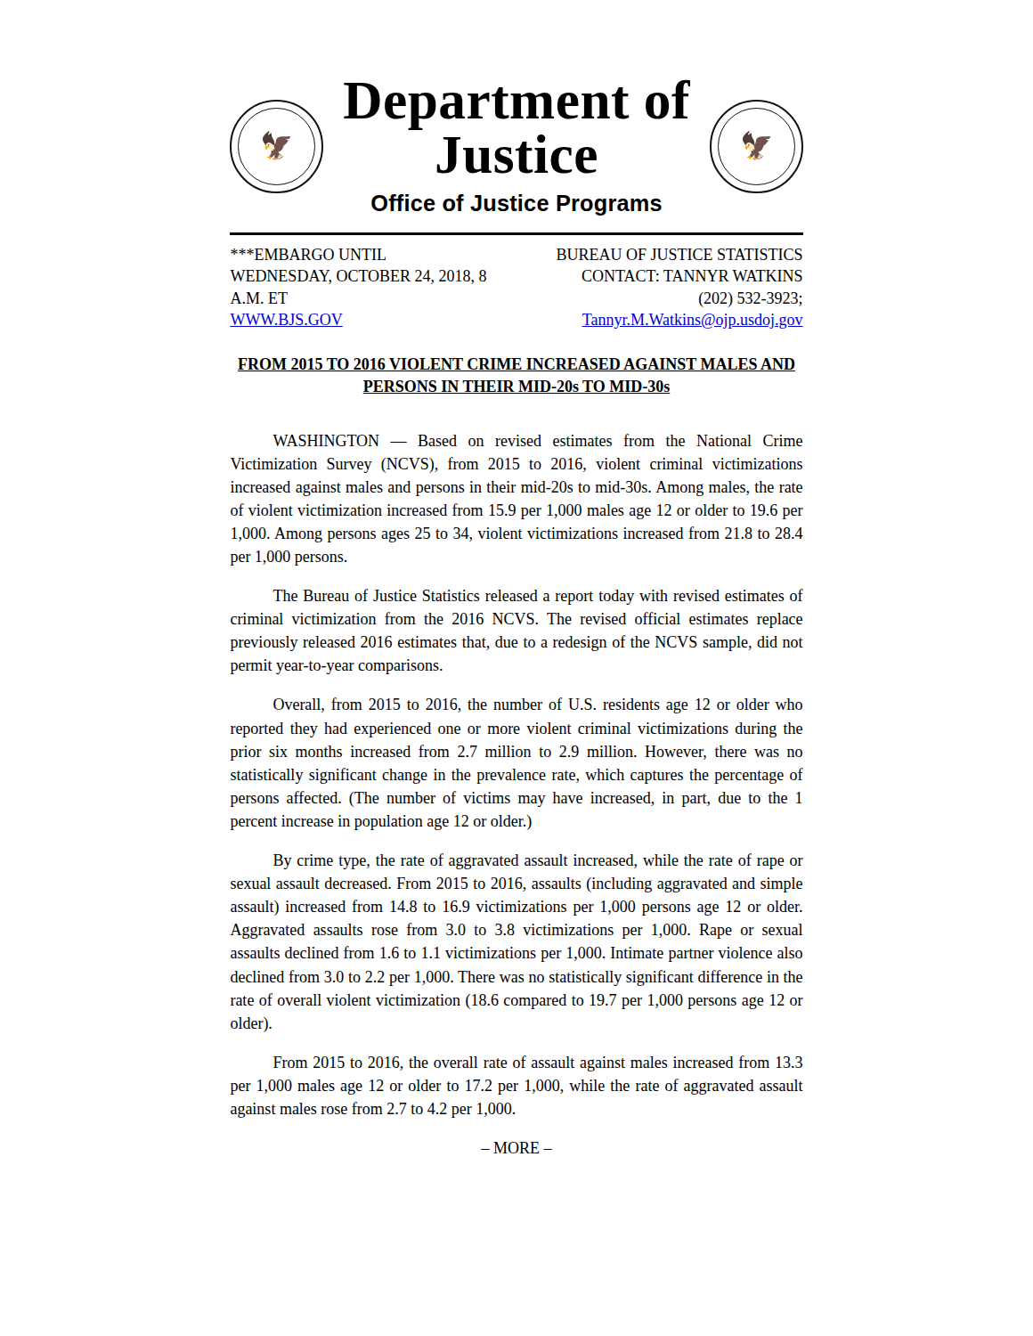🦅
Department of Justice
Office of Justice Programs
🦅
***EMBARGO UNTIL
WEDNESDAY, OCTOBER 24, 2018, 8 A.M. ET
WWW.BJS.GOV
BUREAU OF JUSTICE STATISTICS
CONTACT: TANNYR WATKINS
(202) 532-3923; Tannyr.M.Watkins@ojp.usdoj.gov
FROM 2015 TO 2016 VIOLENT CRIME INCREASED AGAINST MALES AND PERSONS IN THEIR MID-20s TO MID-30s
WASHINGTON — Based on revised estimates from the National Crime Victimization Survey (NCVS), from 2015 to 2016, violent criminal victimizations increased against males and persons in their mid-20s to mid-30s. Among males, the rate of violent victimization increased from 15.9 per 1,000 males age 12 or older to 19.6 per 1,000. Among persons ages 25 to 34, violent victimizations increased from 21.8 to 28.4 per 1,000 persons.
The Bureau of Justice Statistics released a report today with revised estimates of criminal victimization from the 2016 NCVS. The revised official estimates replace previously released 2016 estimates that, due to a redesign of the NCVS sample, did not permit year-to-year comparisons.
Overall, from 2015 to 2016, the number of U.S. residents age 12 or older who reported they had experienced one or more violent criminal victimizations during the prior six months increased from 2.7 million to 2.9 million. However, there was no statistically significant change in the prevalence rate, which captures the percentage of persons affected. (The number of victims may have increased, in part, due to the 1 percent increase in population age 12 or older.)
By crime type, the rate of aggravated assault increased, while the rate of rape or sexual assault decreased. From 2015 to 2016, assaults (including aggravated and simple assault) increased from 14.8 to 16.9 victimizations per 1,000 persons age 12 or older. Aggravated assaults rose from 3.0 to 3.8 victimizations per 1,000. Rape or sexual assaults declined from 1.6 to 1.1 victimizations per 1,000. Intimate partner violence also declined from 3.0 to 2.2 per 1,000. There was no statistically significant difference in the rate of overall violent victimization (18.6 compared to 19.7 per 1,000 persons age 12 or older).
From 2015 to 2016, the overall rate of assault against males increased from 13.3 per 1,000 males age 12 or older to 17.2 per 1,000, while the rate of aggravated assault against males rose from 2.7 to 4.2 per 1,000.
– MORE –